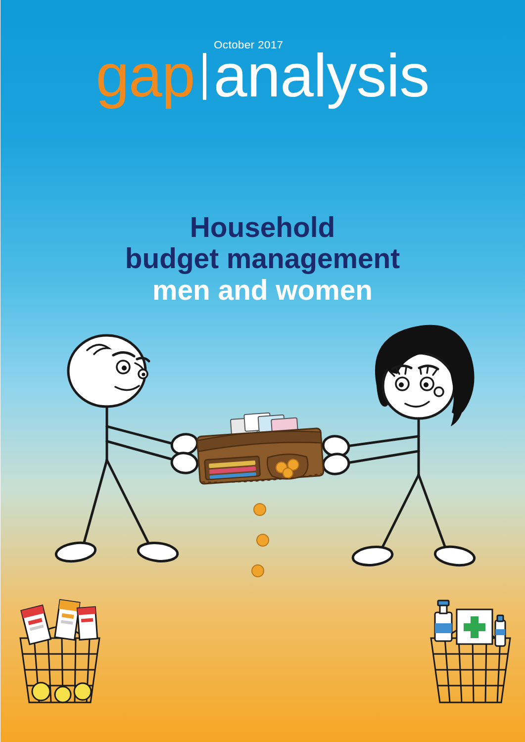October 2017
gap analysis
Household budget management men and women